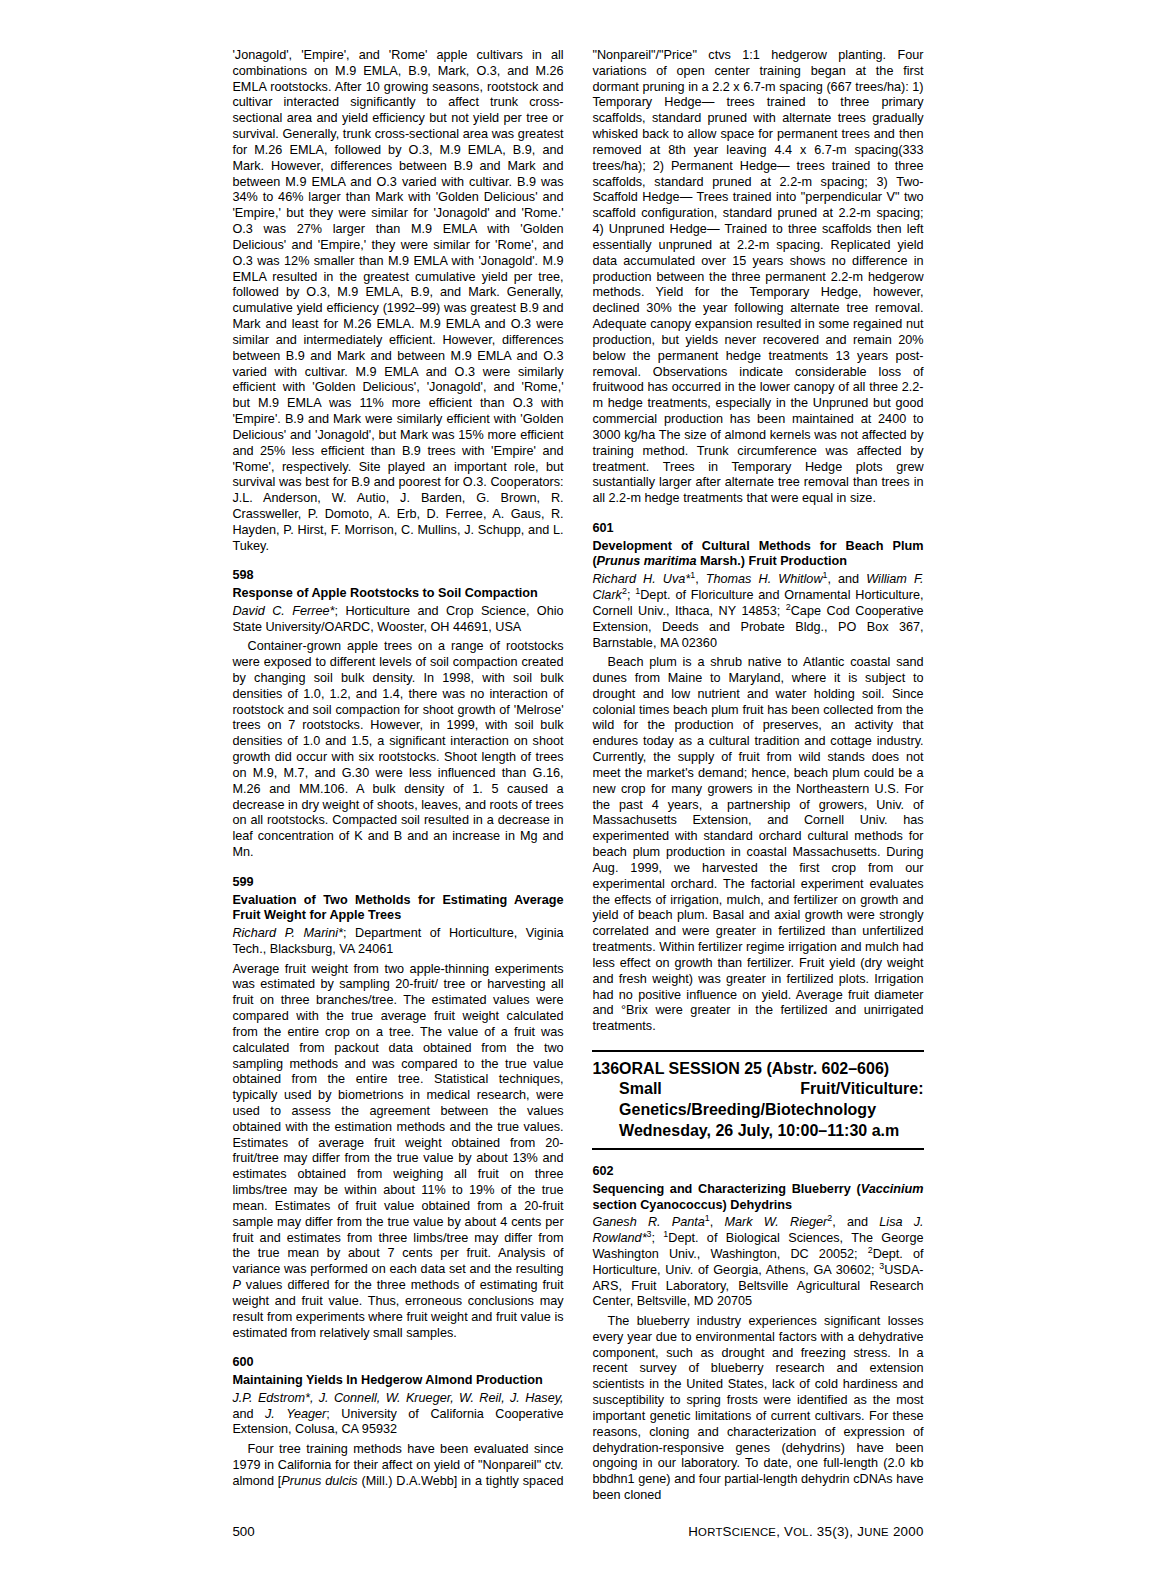'Jonagold', 'Empire', and 'Rome' apple cultivars in all combinations on M.9 EMLA, B.9, Mark, O.3, and M.26 EMLA rootstocks. After 10 growing seasons, rootstock and cultivar interacted significantly to affect trunk cross-sectional area and yield efficiency but not yield per tree or survival. Generally, trunk cross-sectional area was greatest for M.26 EMLA, followed by O.3, M.9 EMLA, B.9, and Mark. However, differences between B.9 and Mark and between M.9 EMLA and O.3 varied with cultivar. B.9 was 34% to 46% larger than Mark with 'Golden Delicious' and 'Empire,' but they were similar for 'Jonagold' and 'Rome.' O.3 was 27% larger than M.9 EMLA with 'Golden Delicious' and 'Empire,' they were similar for 'Rome', and O.3 was 12% smaller than M.9 EMLA with 'Jonagold'. M.9 EMLA resulted in the greatest cumulative yield per tree, followed by O.3, M.9 EMLA, B.9, and Mark. Generally, cumulative yield efficiency (1992–99) was greatest B.9 and Mark and least for M.26 EMLA. M.9 EMLA and O.3 were similar and intermediately efficient. However, differences between B.9 and Mark and between M.9 EMLA and O.3 varied with cultivar. M.9 EMLA and O.3 were similarly efficient with 'Golden Delicious', 'Jonagold', and 'Rome,' but M.9 EMLA was 11% more efficient than O.3 with 'Empire'. B.9 and Mark were similarly efficient with 'Golden Delicious' and 'Jonagold', but Mark was 15% more efficient and 25% less efficient than B.9 trees with 'Empire' and 'Rome', respectively. Site played an important role, but survival was best for B.9 and poorest for O.3. Cooperators: J.L. Anderson, W. Autio, J. Barden, G. Brown, R. Crassweller, P. Domoto, A. Erb, D. Ferree, A. Gaus, R. Hayden, P. Hirst, F. Morrison, C. Mullins, J. Schupp, and L. Tukey.
598
Response of Apple Rootstocks to Soil Compaction
David C. Ferree*; Horticulture and Crop Science, Ohio State University/OARDC, Wooster, OH 44691, USA
Container-grown apple trees on a range of rootstocks were exposed to different levels of soil compaction created by changing soil bulk density. In 1998, with soil bulk densities of 1.0, 1.2, and 1.4, there was no interaction of rootstock and soil compaction for shoot growth of 'Melrose' trees on 7 rootstocks. However, in 1999, with soil bulk densities of 1.0 and 1.5, a significant interaction on shoot growth did occur with six rootstocks. Shoot length of trees on M.9, M.7, and G.30 were less influenced than G.16, M.26 and MM.106. A bulk density of 1. 5 caused a decrease in dry weight of shoots, leaves, and roots of trees on all rootstocks. Compacted soil resulted in a decrease in leaf concentration of K and B and an increase in Mg and Mn.
599
Evaluation of Two Metholds for Estimating Average Fruit Weight for Apple Trees
Richard P. Marini*; Department of Horticulture, Viginia Tech., Blacksburg, VA 24061
Average fruit weight from two apple-thinning experiments was estimated by sampling 20-fruit/ tree or harvesting all fruit on three branches/tree. The estimated values were compared with the true average fruit weight calculated from the entire crop on a tree. The value of a fruit was calculated from packout data obtained from the two sampling methods and was compared to the true value obtained from the entire tree. Statistical techniques, typically used by biometrions in medical research, were used to assess the agreement between the values obtained with the estimation methods and the true values. Estimates of average fruit weight obtained from 20-fruit/tree may differ from the true value by about 13% and estimates obtained from weighing all fruit on three limbs/tree may be within about 11% to 19% of the true mean. Estimates of fruit value obtained from a 20-fruit sample may differ from the true value by about 4 cents per fruit and estimates from three limbs/tree may differ from the true mean by about 7 cents per fruit. Analysis of variance was performed on each data set and the resulting P values differed for the three methods of estimating fruit weight and fruit value. Thus, erroneous conclusions may result from experiments where fruit weight and fruit value is estimated from relatively small samples.
600
Maintaining Yields In Hedgerow Almond Production
J.P. Edstrom*, J. Connell, W. Krueger, W. Reil, J. Hasey, and J. Yeager; University of California Cooperative Extension, Colusa, CA 95932
Four tree training methods have been evaluated since 1979 in California for their affect on yield of "Nonpareil" ctv. almond [Prunus dulcis (Mill.) D.A.Webb] in a tightly spaced "Nonpareil"/"Price" ctvs 1:1 hedgerow planting. Four variations of open center training began at the first dormant pruning in a 2.2 x 6.7-m spacing (667 trees/ha): 1) Temporary Hedge— trees trained to three primary scaffolds, standard pruned with alternate trees gradually whisked back to allow space for permanent trees and then removed at 8th year leaving 4.4 x 6.7-m spacing(333 trees/ha); 2) Permanent Hedge— trees trained to three scaffolds, standard pruned at 2.2-m spacing; 3) Two-Scaffold Hedge— Trees trained into "perpendicular V" two scaffold configuration, standard pruned at 2.2-m spacing; 4) Unpruned Hedge— Trained to three scaffolds then left essentially unpruned at 2.2-m spacing. Replicated yield data accumulated over 15 years shows no difference in production between the three permanent 2.2-m hedgerow methods. Yield for the Temporary Hedge, however, declined 30% the year following alternate tree removal. Adequate canopy expansion resulted in some regained nut production, but yields never recovered and remain 20% below the permanent hedge treatments 13 years post-removal. Observations indicate considerable loss of fruitwood has occurred in the lower canopy of all three 2.2-m hedge treatments, especially in the Unpruned but good commercial production has been maintained at 2400 to 3000 kg/ha The size of almond kernels was not affected by training method. Trunk circumference was affected by treatment. Trees in Temporary Hedge plots grew sustantially larger after alternate tree removal than trees in all 2.2-m hedge treatments that were equal in size.
601
Development of Cultural Methods for Beach Plum (Prunus maritima Marsh.) Fruit Production
Richard H. Uva*1, Thomas H. Whitlow1, and William F. Clark2; 1Dept. of Floriculture and Ornamental Horticulture, Cornell Univ., Ithaca, NY 14853; 2Cape Cod Cooperative Extension, Deeds and Probate Bldg., PO Box 367, Barnstable, MA 02360
Beach plum is a shrub native to Atlantic coastal sand dunes from Maine to Maryland, where it is subject to drought and low nutrient and water holding soil. Since colonial times beach plum fruit has been collected from the wild for the production of preserves, an activity that endures today as a cultural tradition and cottage industry. Currently, the supply of fruit from wild stands does not meet the market's demand; hence, beach plum could be a new crop for many growers in the Northeastern U.S. For the past 4 years, a partnership of growers, Univ. of Massachusetts Extension, and Cornell Univ. has experimented with standard orchard cultural methods for beach plum production in coastal Massachusetts. During Aug. 1999, we harvested the first crop from our experimental orchard. The factorial experiment evaluates the effects of irrigation, mulch, and fertilizer on growth and yield of beach plum. Basal and axial growth were strongly correlated and were greater in fertilized than unfertilized treatments. Within fertilizer regime irrigation and mulch had less effect on growth than fertilizer. Fruit yield (dry weight and fresh weight) was greater in fertilized plots. Irrigation had no positive influence on yield. Average fruit diameter and °Brix were greater in the fertilized and unirrigated treatments.
| 136 | ORAL SESSION 25 (Abstr. 602–606) Small Fruit/Viticulture: Genetics/Breeding/Biotechnology Wednesday, 26 July, 10:00–11:30 a.m |
602
Sequencing and Characterizing Blueberry (Vaccinium section Cyanococcus) Dehydrins
Ganesh R. Panta1, Mark W. Rieger2, and Lisa J. Rowland*3; 1Dept. of Biological Sciences, The George Washington Univ., Washington, DC 20052; 2Dept. of Horticulture, Univ. of Georgia, Athens, GA 30602; 3USDA-ARS, Fruit Laboratory, Beltsville Agricultural Research Center, Beltsville, MD 20705
The blueberry industry experiences significant losses every year due to environmental factors with a dehydrative component, such as drought and freezing stress. In a recent survey of blueberry research and extension scientists in the United States, lack of cold hardiness and susceptibility to spring frosts were identified as the most important genetic limitations of current cultivars. For these reasons, cloning and characterization of expression of dehydration-responsive genes (dehydrins) have been ongoing in our laboratory. To date, one full-length (2.0 kb bbdhn1 gene) and four partial-length dehydrin cDNAs have been cloned
500 HORTSCIENCE, VOL. 35(3), JUNE 2000